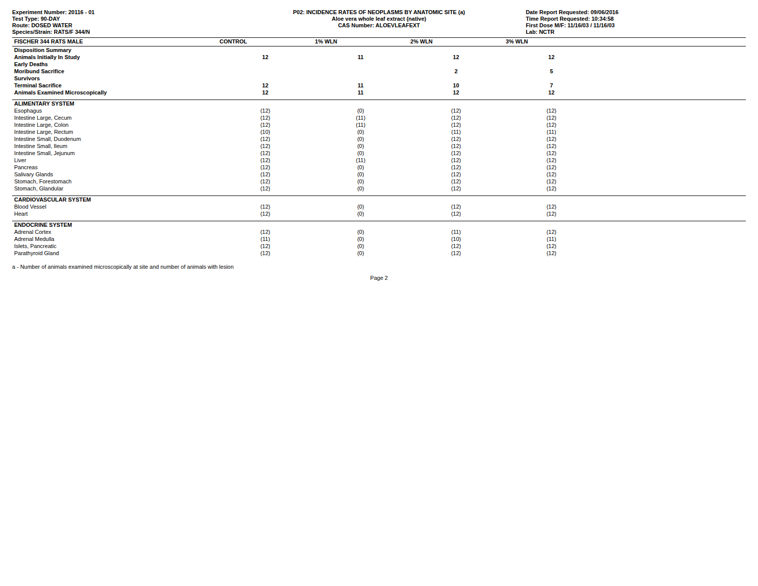| Experiment Number: 20116 - 01 | P02: INCIDENCE RATES OF NEOPLASMS BY ANATOMIC SITE (a) | Date Report Requested: 09/06/2016 |
| Test Type: 90-DAY | Aloe vera whole leaf extract (native) | Time Report Requested: 10:34:58 |
| Route: DOSED WATER | CAS Number: ALOEVLEAFEXT | First Dose M/F: 11/16/03 / 11/16/03 |
| Species/Strain: RATS/F 344/N | | Lab: NCTR |
| FISCHER 344 RATS MALE | CONTROL | 1% WLN | 2% WLN | 3% WLN | |
| --- | --- | --- | --- | --- | --- |
| Disposition Summary |
| Animals Initially In Study | 12 | 11 | 12 | 12 | |
| Early Deaths | | | | | |
| Moribund Sacrifice | | | 2 | 5 | |
| Survivors | | | | | |
| Terminal Sacrifice | 12 | 11 | 10 | 7 | |
| Animals Examined Microscopically | 12 | 11 | 12 | 12 | |
| ALIMENTARY SYSTEM |
| Esophagus | (12) | (0) | (12) | (12) | |
| Intestine Large, Cecum | (12) | (11) | (12) | (12) | |
| Intestine Large, Colon | (12) | (11) | (12) | (12) | |
| Intestine Large, Rectum | (10) | (0) | (11) | (11) | |
| Intestine Small, Duodenum | (12) | (0) | (12) | (12) | |
| Intestine Small, Ileum | (12) | (0) | (12) | (12) | |
| Intestine Small, Jejunum | (12) | (0) | (12) | (12) | |
| Liver | (12) | (11) | (12) | (12) | |
| Pancreas | (12) | (0) | (12) | (12) | |
| Salivary Glands | (12) | (0) | (12) | (12) | |
| Stomach, Forestomach | (12) | (0) | (12) | (12) | |
| Stomach, Glandular | (12) | (0) | (12) | (12) | |
| CARDIOVASCULAR SYSTEM |
| Blood Vessel | (12) | (0) | (12) | (12) | |
| Heart | (12) | (0) | (12) | (12) | |
| ENDOCRINE SYSTEM |
| Adrenal Cortex | (12) | (0) | (11) | (12) | |
| Adrenal Medulla | (11) | (0) | (10) | (11) | |
| Islets, Pancreatic | (12) | (0) | (12) | (12) | |
| Parathyroid Gland | (12) | (0) | (12) | (12) | |
a - Number of animals examined microscopically at site and number of animals with lesion
Page 2